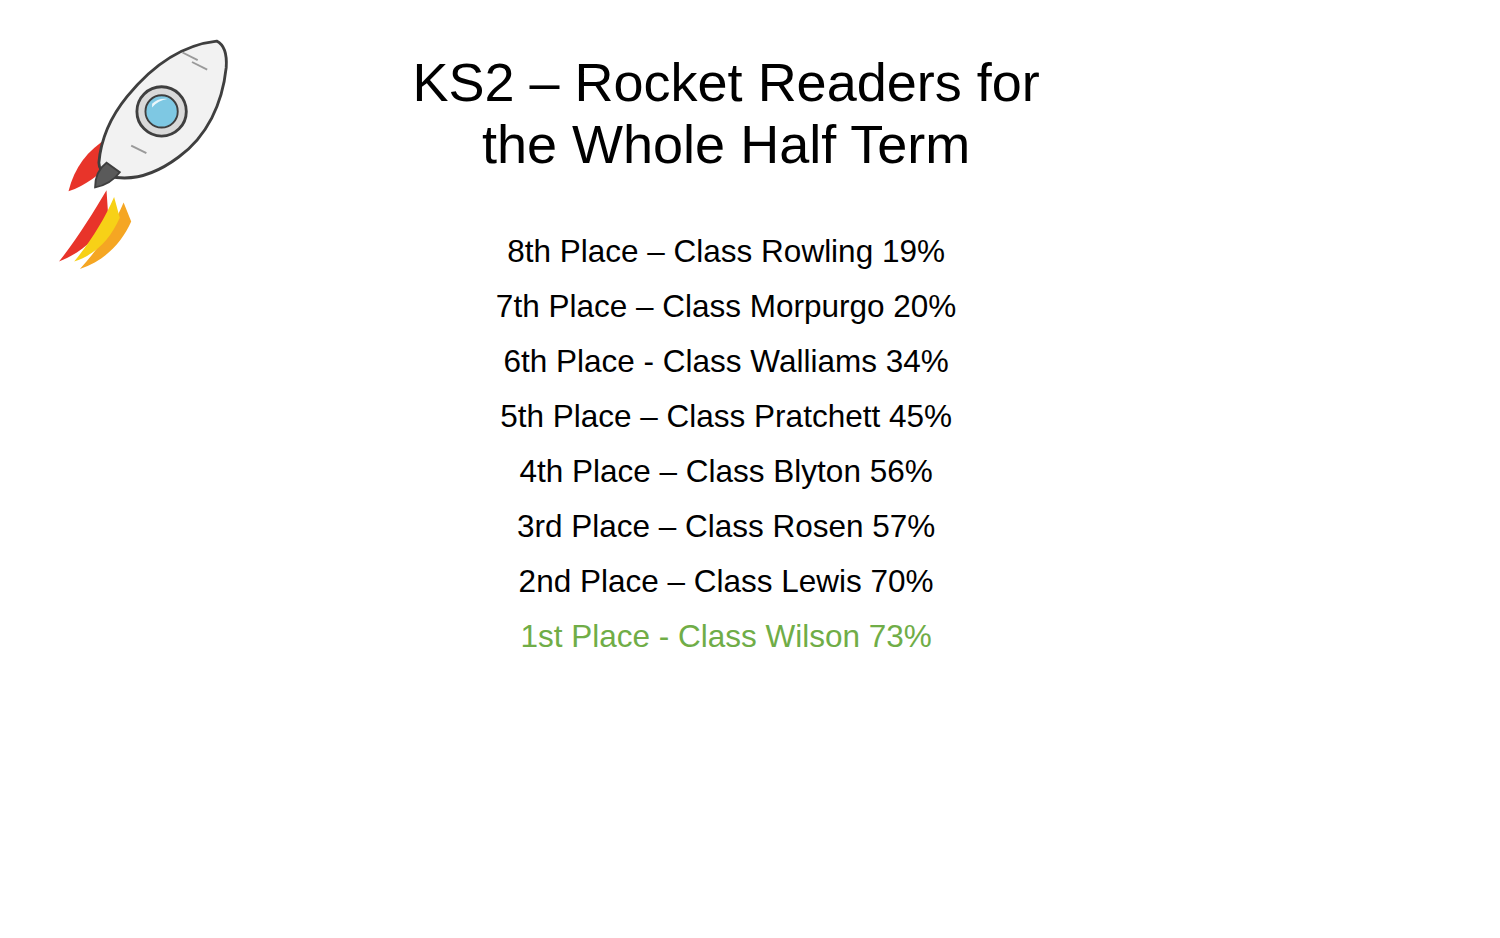KS2 – Rocket Readers for
the Whole Half Term
8th Place – Class Rowling 19%
7th Place – Class Morpurgo 20%
6th Place - Class Walliams 34%
5th Place – Class Pratchett 45%
4th Place – Class Blyton 56%
3rd Place – Class Rosen 57%
2nd Place – Class Lewis 70%
1st Place - Class Wilson 73%